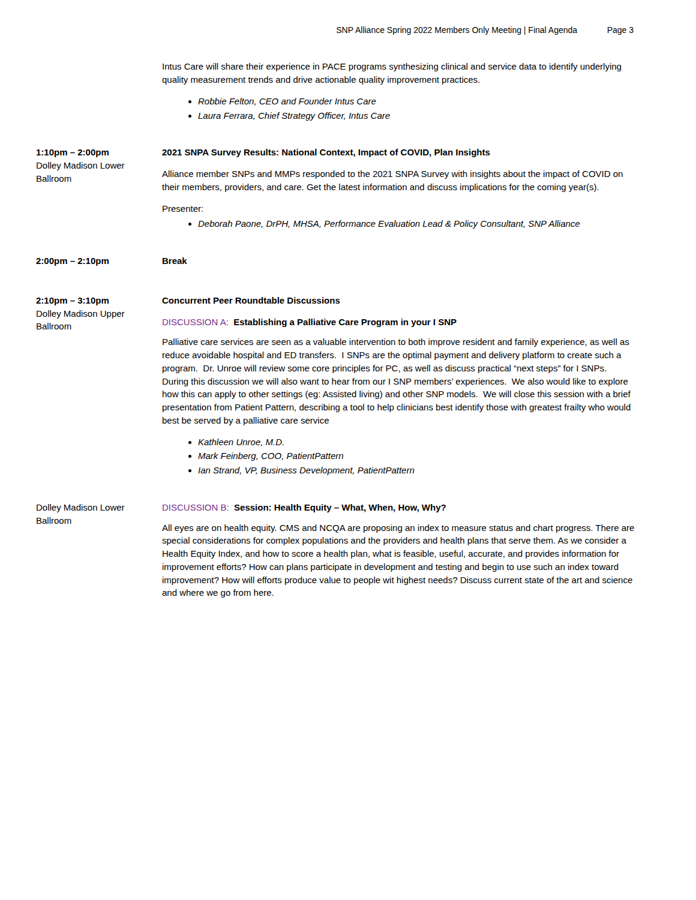SNP Alliance Spring 2022 Members Only Meeting | Final Agenda Page 3
Intus Care will share their experience in PACE programs synthesizing clinical and service data to identify underlying quality measurement trends and drive actionable quality improvement practices.
Robbie Felton, CEO and Founder Intus Care
Laura Ferrara, Chief Strategy Officer, Intus Care
1:10pm – 2:00pm
Dolley Madison Lower Ballroom
2021 SNPA Survey Results: National Context, Impact of COVID, Plan Insights
Alliance member SNPs and MMPs responded to the 2021 SNPA Survey with insights about the impact of COVID on their members, providers, and care. Get the latest information and discuss implications for the coming year(s).
Presenter:
Deborah Paone, DrPH, MHSA, Performance Evaluation Lead & Policy Consultant, SNP Alliance
2:00pm – 2:10pm
Break
2:10pm – 3:10pm
Dolley Madison Upper Ballroom
Concurrent Peer Roundtable Discussions
DISCUSSION A: Establishing a Palliative Care Program in your I SNP
Palliative care services are seen as a valuable intervention to both improve resident and family experience, as well as reduce avoidable hospital and ED transfers. I SNPs are the optimal payment and delivery platform to create such a program. Dr. Unroe will review some core principles for PC, as well as discuss practical “next steps” for I SNPs. During this discussion we will also want to hear from our I SNP members’ experiences. We also would like to explore how this can apply to other settings (eg: Assisted living) and other SNP models. We will close this session with a brief presentation from Patient Pattern, describing a tool to help clinicians best identify those with greatest frailty who would best be served by a palliative care service
Kathleen Unroe, M.D.
Mark Feinberg, COO, PatientPattern
Ian Strand, VP, Business Development, PatientPattern
Dolley Madison Lower Ballroom
DISCUSSION B: Session: Health Equity – What, When, How, Why?
All eyes are on health equity. CMS and NCQA are proposing an index to measure status and chart progress. There are special considerations for complex populations and the providers and health plans that serve them. As we consider a Health Equity Index, and how to score a health plan, what is feasible, useful, accurate, and provides information for improvement efforts? How can plans participate in development and testing and begin to use such an index toward improvement? How will efforts produce value to people wit highest needs? Discuss current state of the art and science and where we go from here.